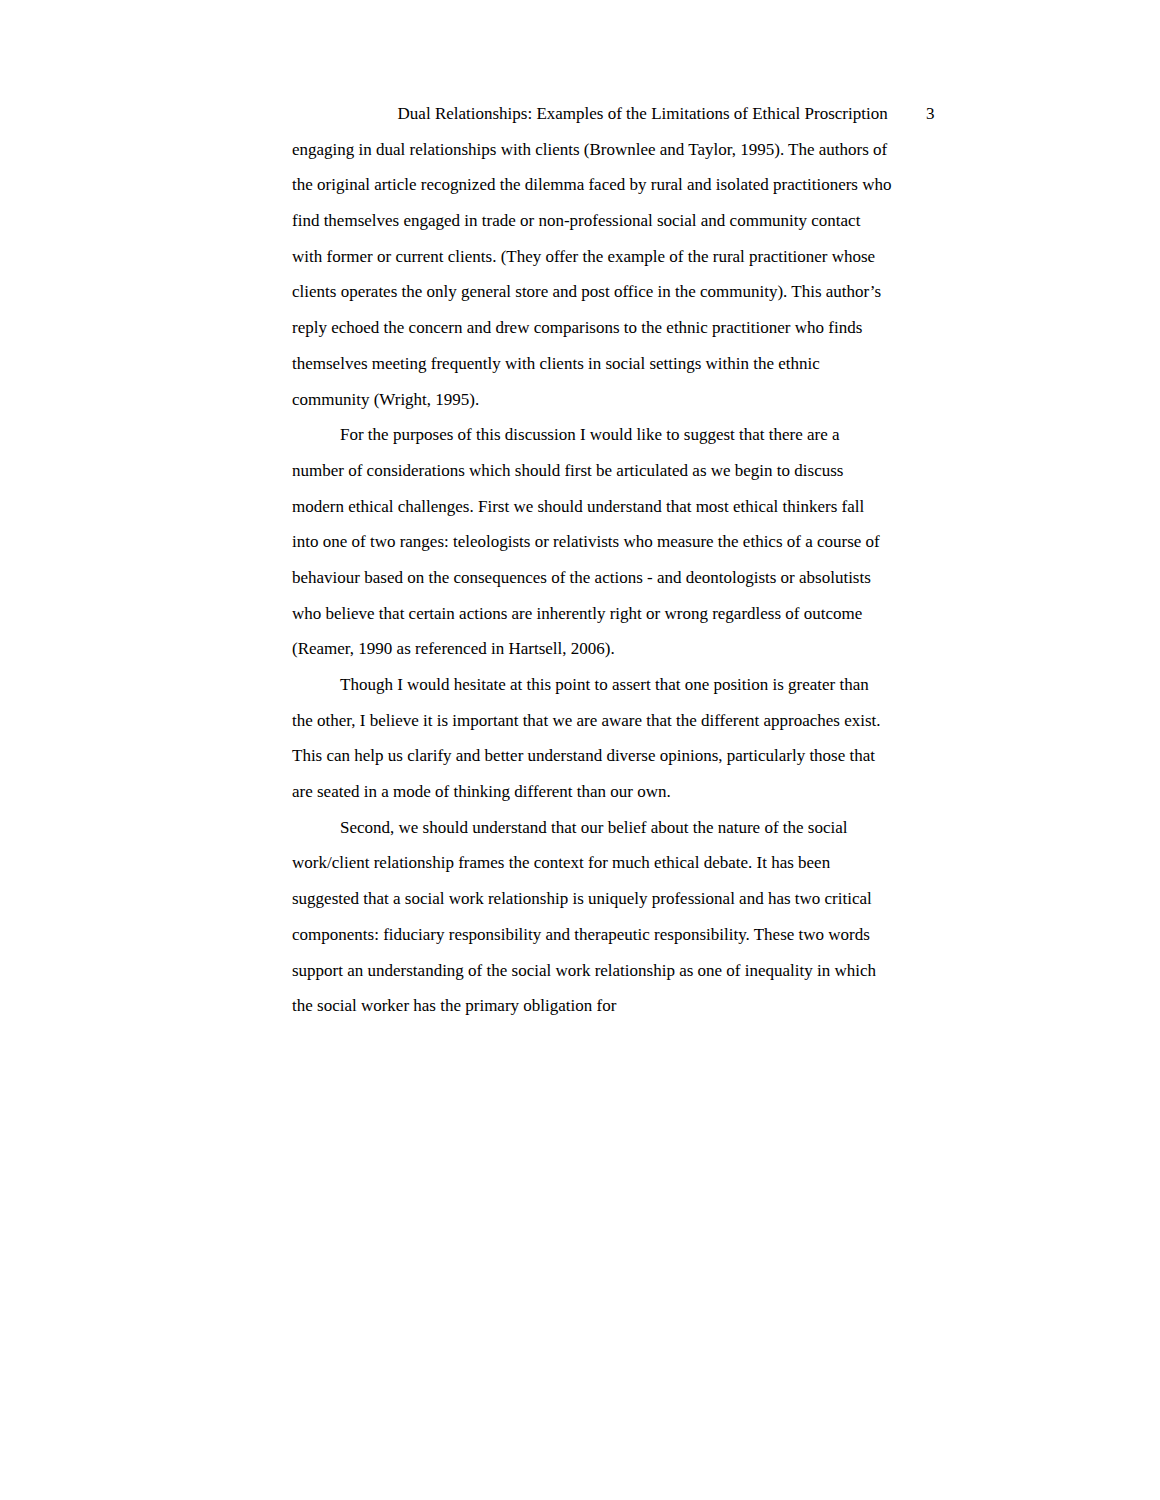Dual Relationships: Examples of the Limitations of Ethical Proscription 3
engaging in dual relationships with clients (Brownlee and Taylor, 1995). The authors of the original article recognized the dilemma faced by rural and isolated practitioners who find themselves engaged in trade or non-professional social and community contact with former or current clients. (They offer the example of the rural practitioner whose clients operates the only general store and post office in the community). This author’s reply echoed the concern and drew comparisons to the ethnic practitioner who finds themselves meeting frequently with clients in social settings within the ethnic community (Wright, 1995).
For the purposes of this discussion I would like to suggest that there are a number of considerations which should first be articulated as we begin to discuss modern ethical challenges. First we should understand that most ethical thinkers fall into one of two ranges: teleologists or relativists who measure the ethics of a course of behaviour based on the consequences of the actions - and deontologists or absolutists who believe that certain actions are inherently right or wrong regardless of outcome (Reamer, 1990 as referenced in Hartsell, 2006).
Though I would hesitate at this point to assert that one position is greater than the other, I believe it is important that we are aware that the different approaches exist. This can help us clarify and better understand diverse opinions, particularly those that are seated in a mode of thinking different than our own.
Second, we should understand that our belief about the nature of the social work/client relationship frames the context for much ethical debate. It has been suggested that a social work relationship is uniquely professional and has two critical components: fiduciary responsibility and therapeutic responsibility. These two words support an understanding of the social work relationship as one of inequality in which the social worker has the primary obligation for